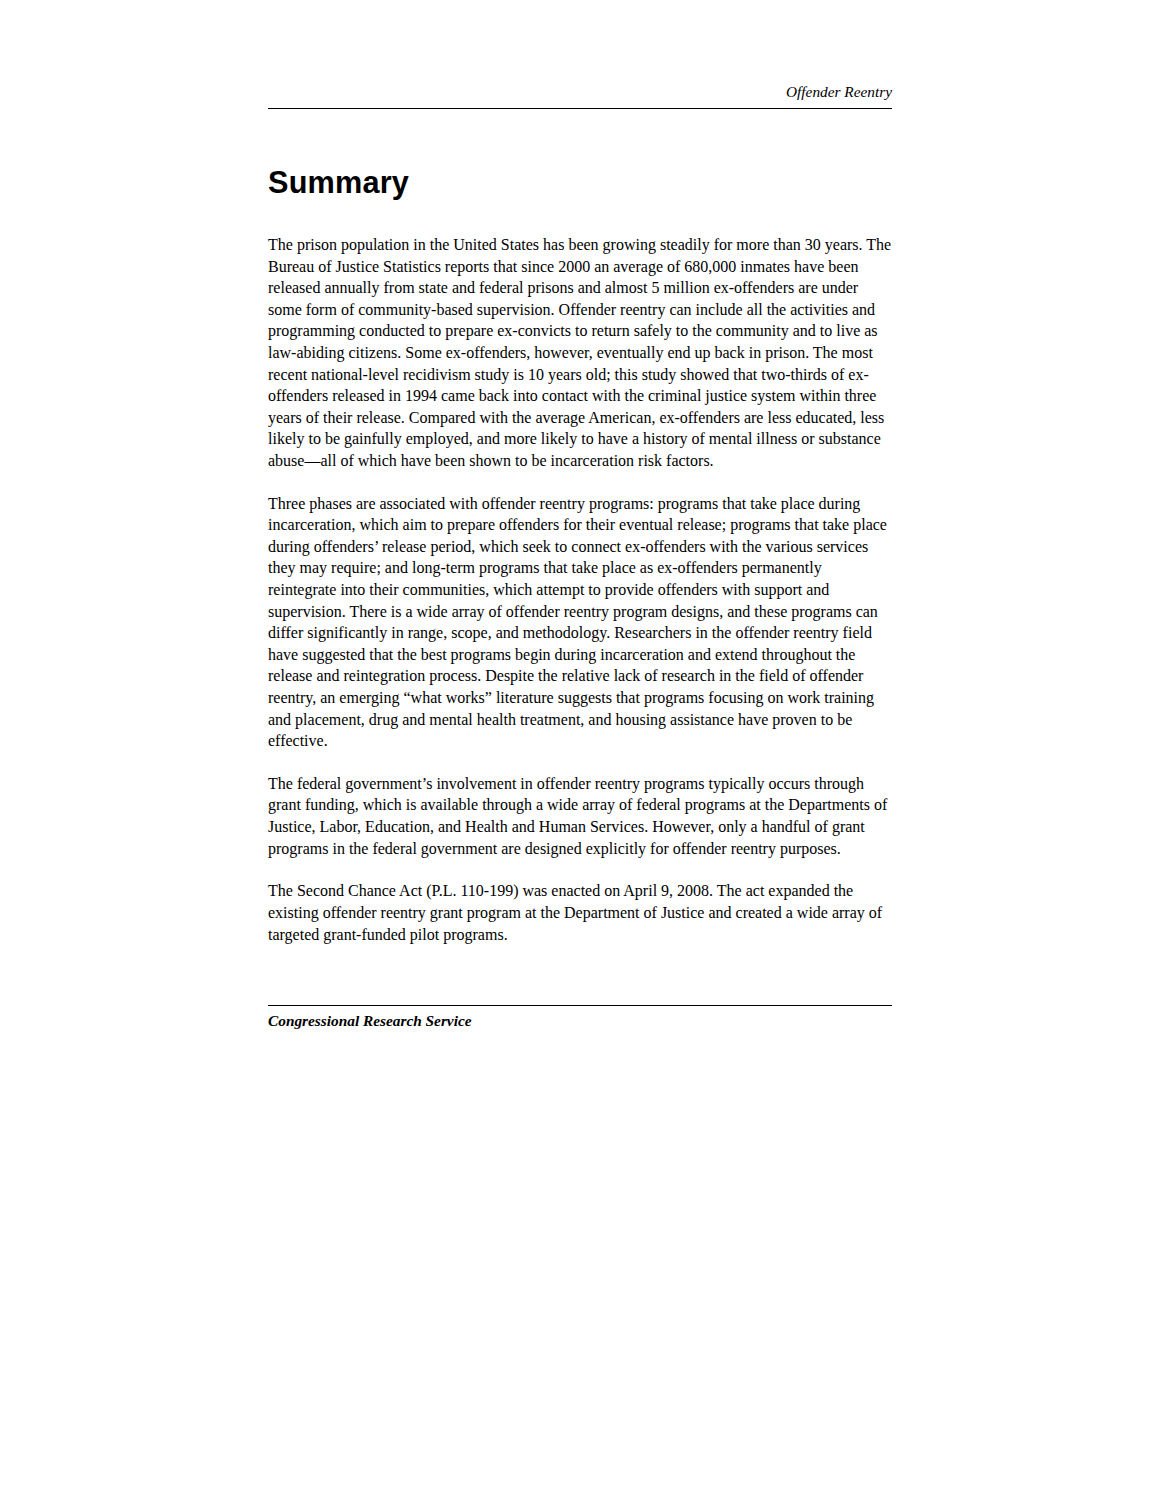Offender Reentry
Summary
The prison population in the United States has been growing steadily for more than 30 years. The Bureau of Justice Statistics reports that since 2000 an average of 680,000 inmates have been released annually from state and federal prisons and almost 5 million ex-offenders are under some form of community-based supervision. Offender reentry can include all the activities and programming conducted to prepare ex-convicts to return safely to the community and to live as law-abiding citizens. Some ex-offenders, however, eventually end up back in prison. The most recent national-level recidivism study is 10 years old; this study showed that two-thirds of ex-offenders released in 1994 came back into contact with the criminal justice system within three years of their release. Compared with the average American, ex-offenders are less educated, less likely to be gainfully employed, and more likely to have a history of mental illness or substance abuse—all of which have been shown to be incarceration risk factors.
Three phases are associated with offender reentry programs: programs that take place during incarceration, which aim to prepare offenders for their eventual release; programs that take place during offenders’ release period, which seek to connect ex-offenders with the various services they may require; and long-term programs that take place as ex-offenders permanently reintegrate into their communities, which attempt to provide offenders with support and supervision. There is a wide array of offender reentry program designs, and these programs can differ significantly in range, scope, and methodology. Researchers in the offender reentry field have suggested that the best programs begin during incarceration and extend throughout the release and reintegration process. Despite the relative lack of research in the field of offender reentry, an emerging “what works” literature suggests that programs focusing on work training and placement, drug and mental health treatment, and housing assistance have proven to be effective.
The federal government’s involvement in offender reentry programs typically occurs through grant funding, which is available through a wide array of federal programs at the Departments of Justice, Labor, Education, and Health and Human Services. However, only a handful of grant programs in the federal government are designed explicitly for offender reentry purposes.
The Second Chance Act (P.L. 110-199) was enacted on April 9, 2008. The act expanded the existing offender reentry grant program at the Department of Justice and created a wide array of targeted grant-funded pilot programs.
Congressional Research Service